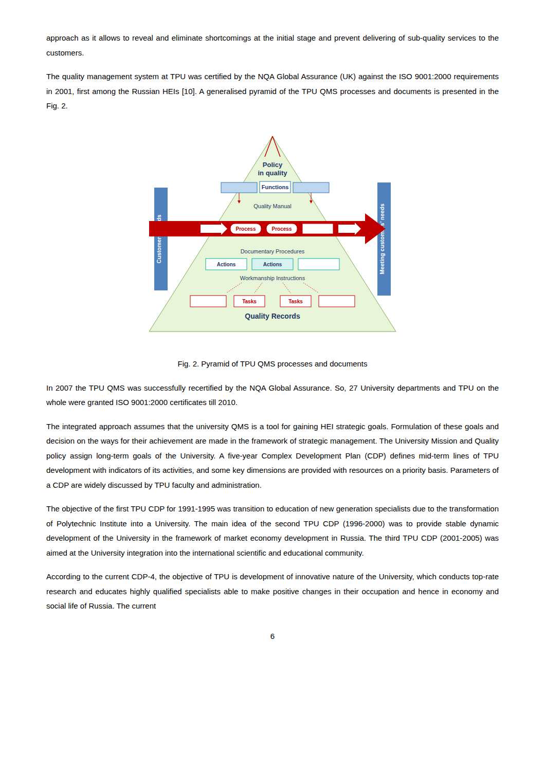approach as it allows to reveal and eliminate shortcomings at the initial stage and prevent delivering of sub-quality services to the customers.
The quality management system at TPU was certified by the NQA Global Assurance (UK) against the ISO 9001:2000 requirements in 2001, first among the Russian HEIs [10]. A generalised pyramid of the TPU QMS processes and documents is presented in the Fig. 2.
Policy in quality Functions Quality Manual Customers’ needs Meeting customers’ needs Process Process Documentary Procedures Actions Actions Workmanship Instructions Tasks Tasks Quality Records
Fig. 2. Pyramid of TPU QMS processes and documents
In 2007 the TPU QMS was successfully recertified by the NQA Global Assurance. So, 27 University departments and TPU on the whole were granted ISO 9001:2000 certificates till 2010.
The integrated approach assumes that the university QMS is a tool for gaining HEI strategic goals. Formulation of these goals and decision on the ways for their achievement are made in the framework of strategic management. The University Mission and Quality policy assign long-term goals of the University. A five-year Complex Development Plan (CDP) defines mid-term lines of TPU development with indicators of its activities, and some key dimensions are provided with resources on a priority basis. Parameters of a CDP are widely discussed by TPU faculty and administration.
The objective of the first TPU CDP for 1991-1995 was transition to education of new generation specialists due to the transformation of Polytechnic Institute into a University. The main idea of the second TPU CDP (1996-2000) was to provide stable dynamic development of the University in the framework of market economy development in Russia. The third TPU CDP (2001-2005) was aimed at the University integration into the international scientific and educational community.
According to the current CDP-4, the objective of TPU is development of innovative nature of the University, which conducts top-rate research and educates highly qualified specialists able to make positive changes in their occupation and hence in economy and social life of Russia. The current
6